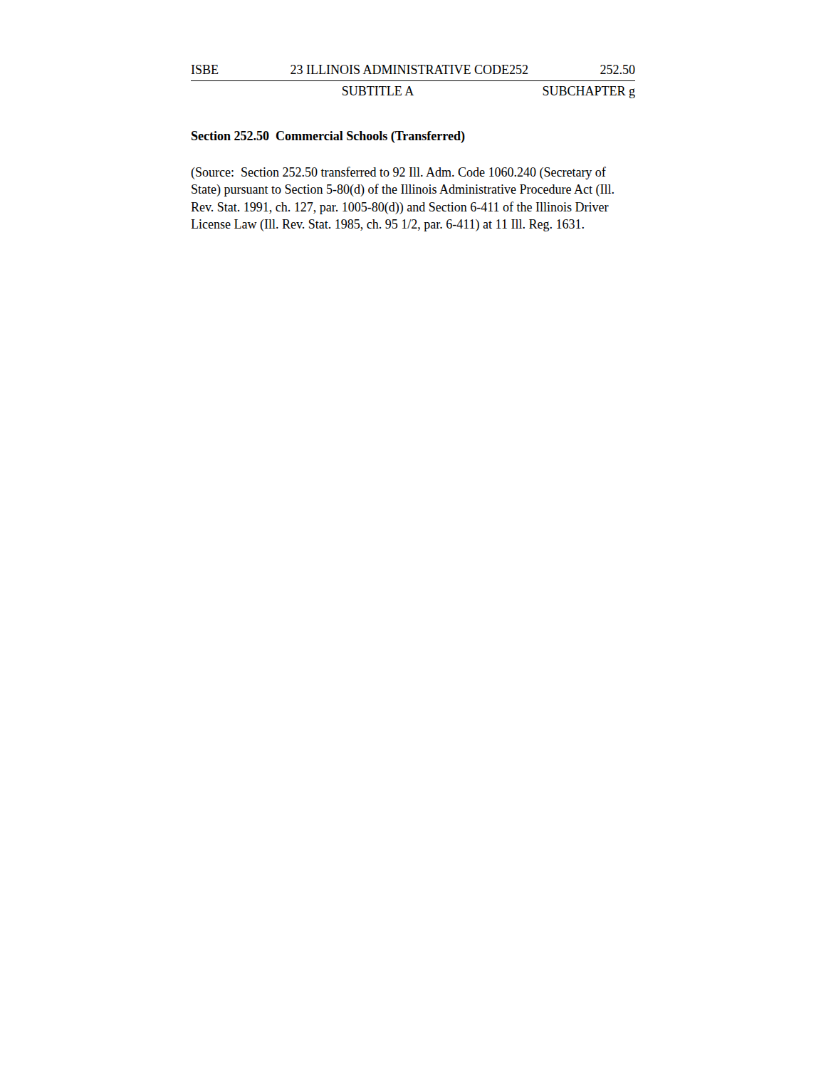ISBE 23 ILLINOIS ADMINISTRATIVE CODE252 252.50
SUBTITLE A SUBCHAPTER g
Section 252.50 Commercial Schools (Transferred)
(Source: Section 252.50 transferred to 92 Ill. Adm. Code 1060.240 (Secretary of State) pursuant to Section 5-80(d) of the Illinois Administrative Procedure Act (Ill. Rev. Stat. 1991, ch. 127, par. 1005-80(d)) and Section 6-411 of the Illinois Driver License Law (Ill. Rev. Stat. 1985, ch. 95 1/2, par. 6-411) at 11 Ill. Reg. 1631.